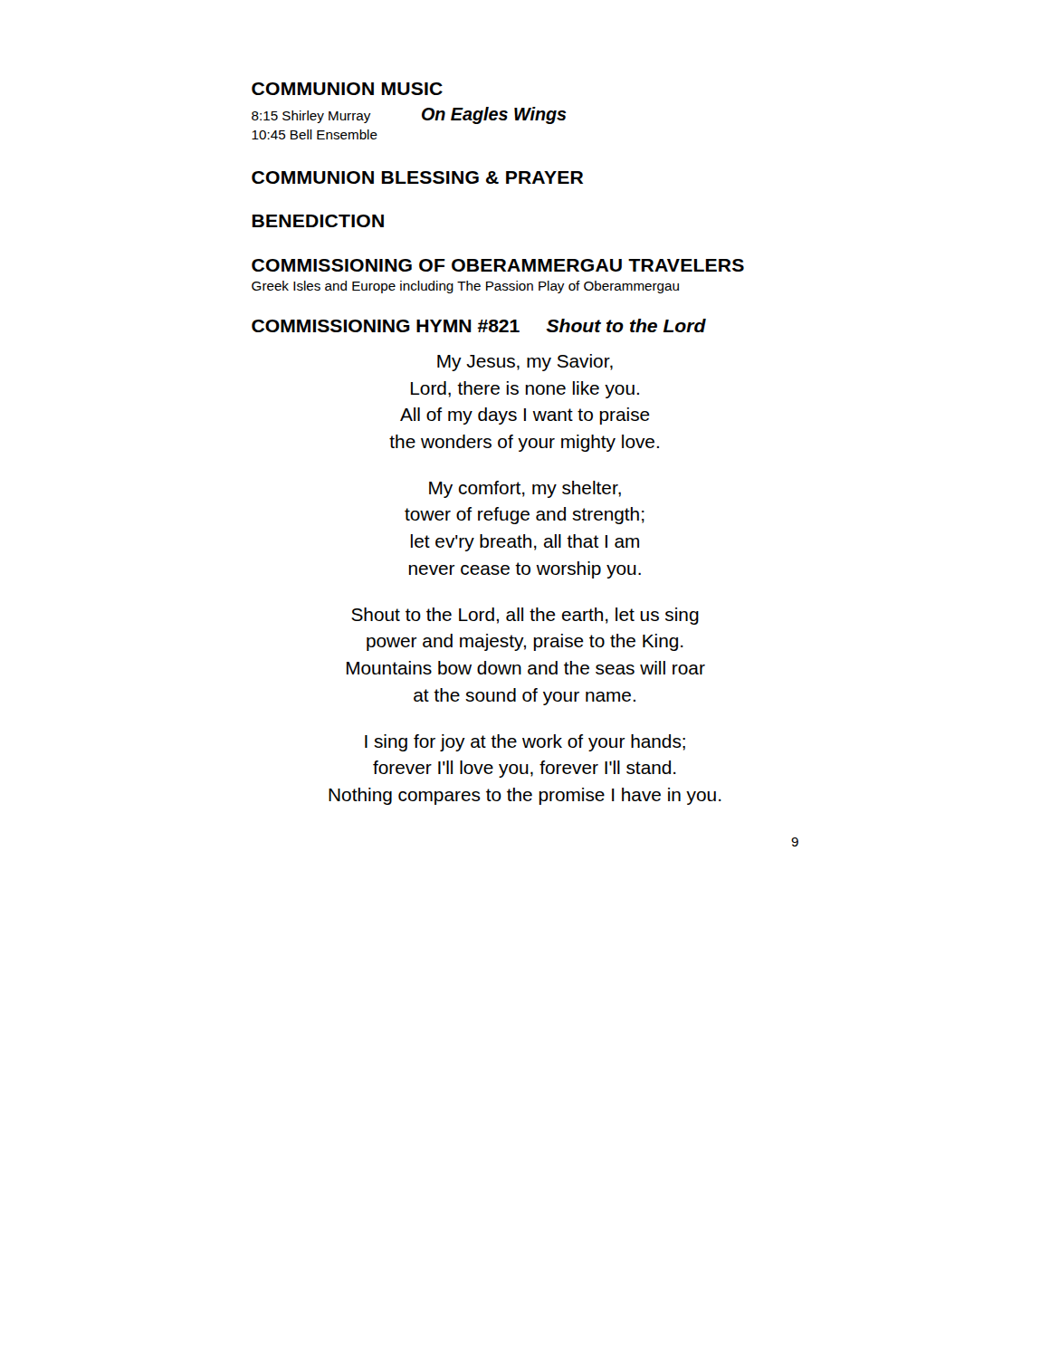COMMUNION MUSIC
8:15 Shirley Murray On Eagles Wings
10:45 Bell Ensemble
COMMUNION BLESSING & PRAYER
BENEDICTION
COMMISSIONING OF OBERAMMERGAU TRAVELERS
Greek Isles and Europe including The Passion Play of Oberammergau
COMMISSIONING HYMN #821 Shout to the Lord
My Jesus, my Savior,
Lord, there is none like you.
All of my days I want to praise
the wonders of your mighty love.
My comfort, my shelter,
tower of refuge and strength;
let ev'ry breath, all that I am
never cease to worship you.
Shout to the Lord, all the earth, let us sing
power and majesty, praise to the King.
Mountains bow down and the seas will roar
at the sound of your name.
I sing for joy at the work of your hands;
forever I'll love you, forever I'll stand.
Nothing compares to the promise I have in you.
9